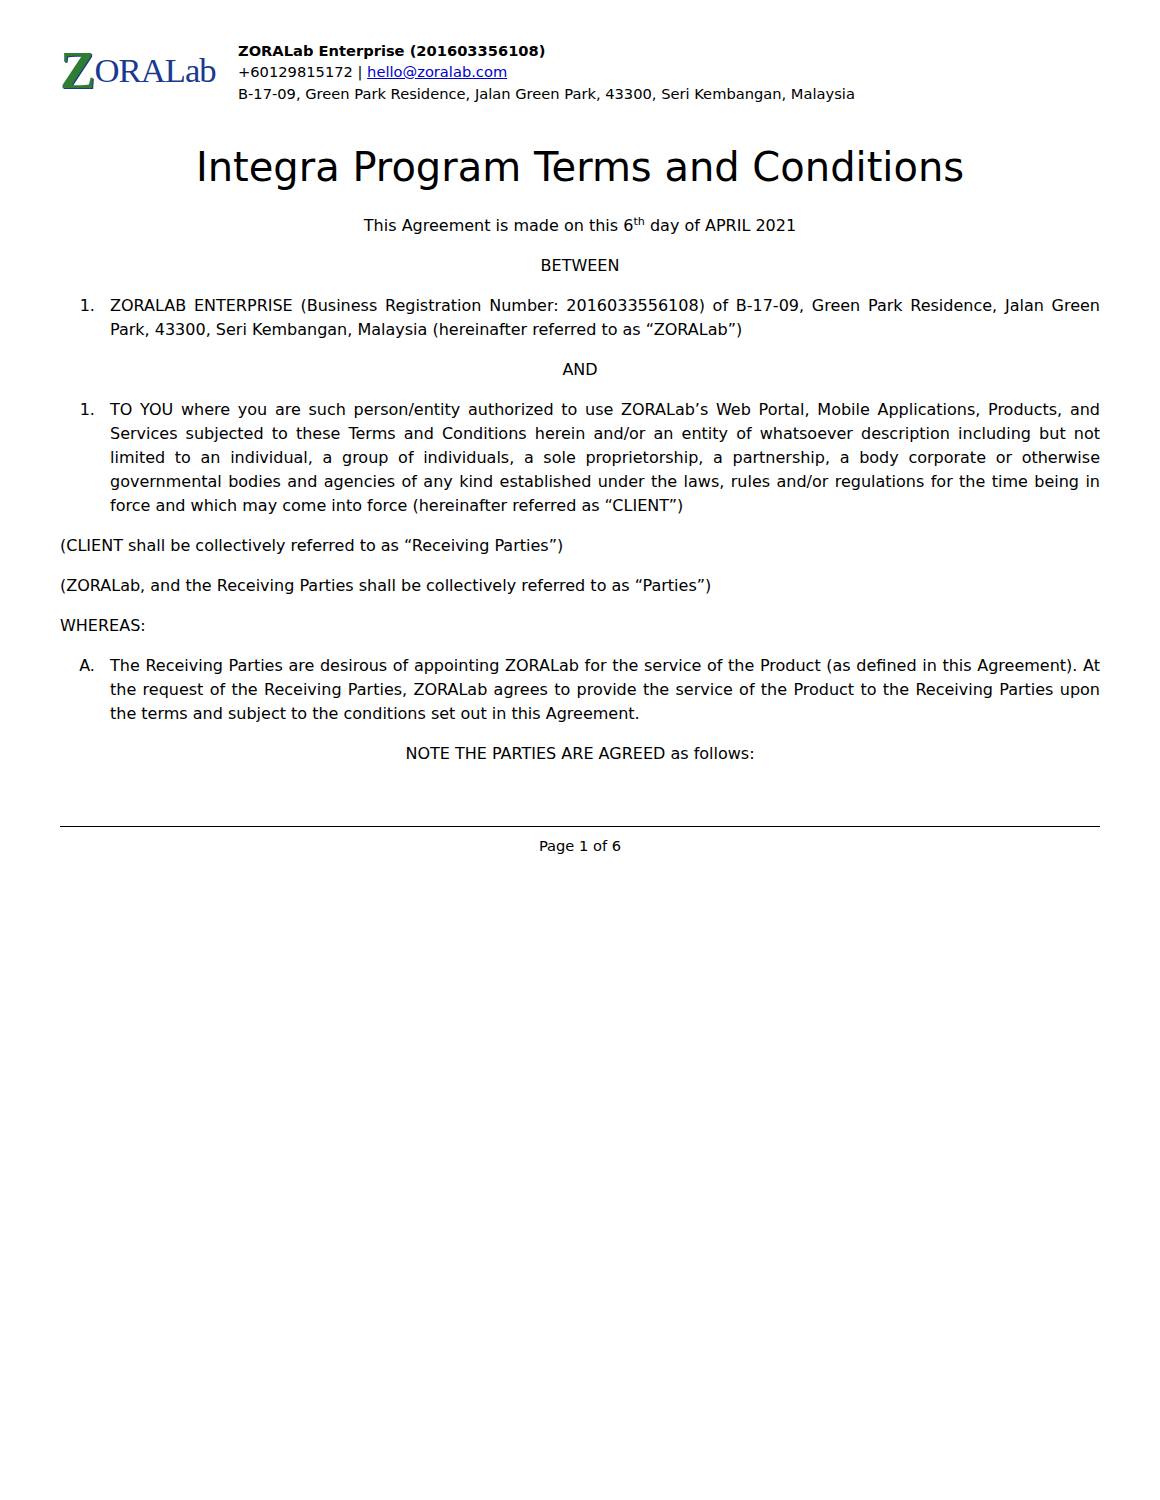ZORALab
ZORALab Enterprise (201603356108)
+60129815172 | hello@zoralab.com
B-17-09, Green Park Residence, Jalan Green Park, 43300, Seri Kembangan, Malaysia
Integra Program Terms and Conditions
This Agreement is made on this 6th day of APRIL 2021
BETWEEN
ZORALAB ENTERPRISE (Business Registration Number: 2016033556108) of B-17-09, Green Park Residence, Jalan Green Park, 43300, Seri Kembangan, Malaysia (hereinafter referred to as “ZORALab”)
AND
TO YOU where you are such person/entity authorized to use ZORALab’s Web Portal, Mobile Applications, Products, and Services subjected to these Terms and Conditions herein and/or an entity of whatsoever description including but not limited to an individual, a group of individuals, a sole proprietorship, a partnership, a body corporate or otherwise governmental bodies and agencies of any kind established under the laws, rules and/or regulations for the time being in force and which may come into force (hereinafter referred as “CLIENT”)
(CLIENT shall be collectively referred to as “Receiving Parties”)
(ZORALab, and the Receiving Parties shall be collectively referred to as “Parties”)
WHEREAS:
The Receiving Parties are desirous of appointing ZORALab for the service of the Product (as defined in this Agreement). At the request of the Receiving Parties, ZORALab agrees to provide the service of the Product to the Receiving Parties upon the terms and subject to the conditions set out in this Agreement.
NOTE THE PARTIES ARE AGREED as follows:
Page 1 of 6